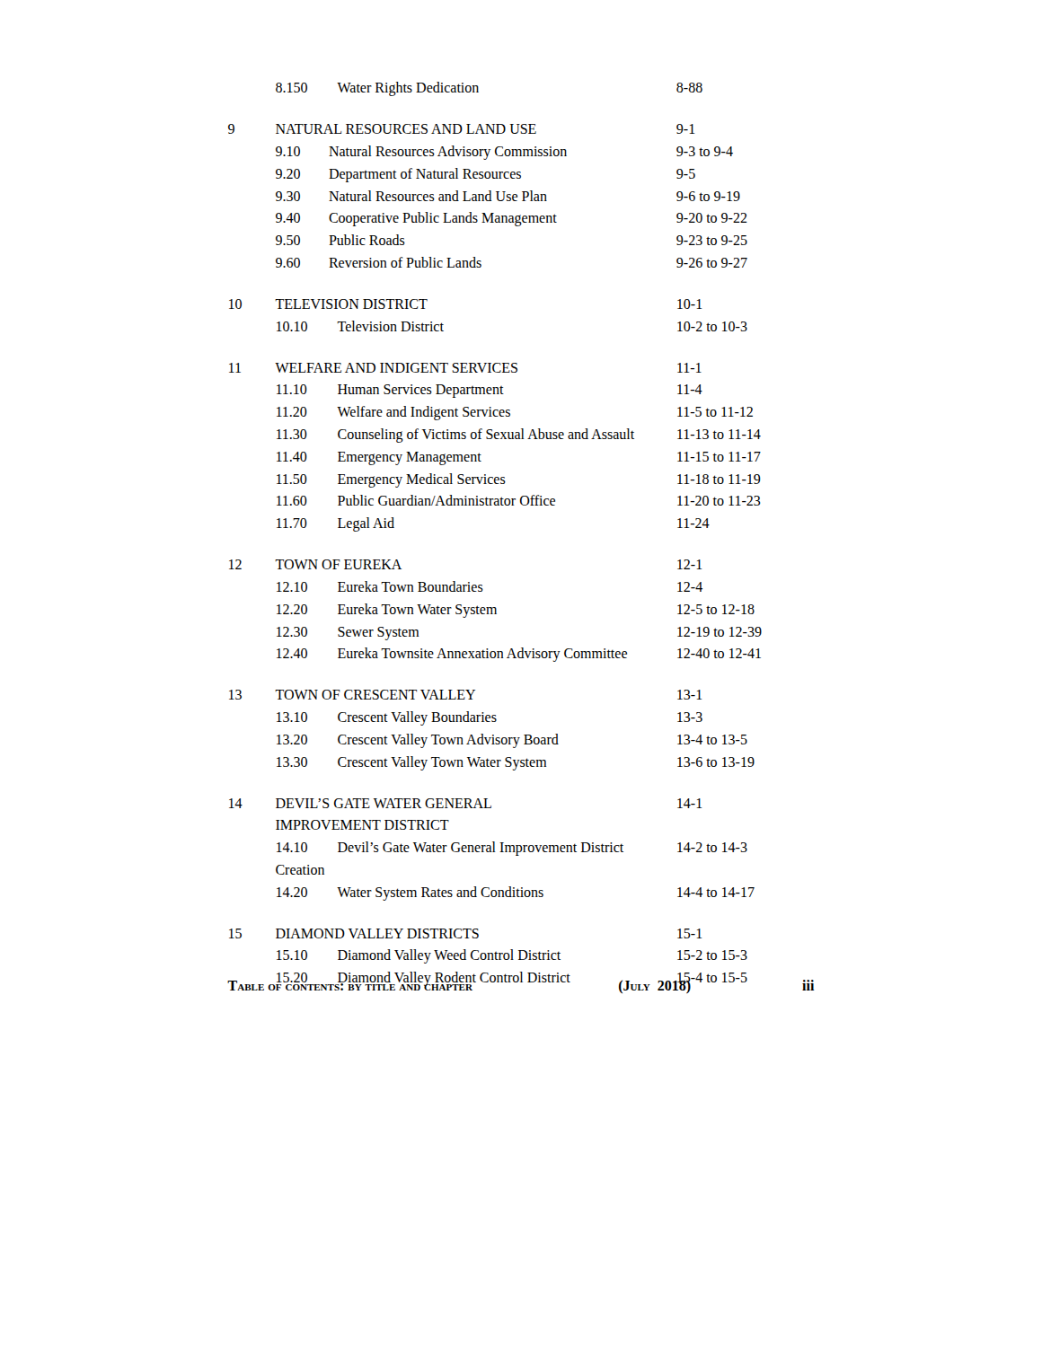| | 8.150 Water Rights Dedication | 8-88 |
| 9 | NATURAL RESOURCES AND LAND USE | 9-1 |
| | 9.10 Natural Resources Advisory Commission | 9-3 to 9-4 |
| | 9.20 Department of Natural Resources | 9-5 |
| | 9.30 Natural Resources and Land Use Plan | 9-6 to 9-19 |
| | 9.40 Cooperative Public Lands Management | 9-20 to 9-22 |
| | 9.50 Public Roads | 9-23 to 9-25 |
| | 9.60 Reversion of Public Lands | 9-26 to 9-27 |
| 10 | TELEVISION DISTRICT | 10-1 |
| | 10.10 Television District | 10-2 to 10-3 |
| 11 | WELFARE AND INDIGENT SERVICES | 11-1 |
| | 11.10 Human Services Department | 11-4 |
| | 11.20 Welfare and Indigent Services | 11-5 to 11-12 |
| | 11.30 Counseling of Victims of Sexual Abuse and Assault | 11-13 to 11-14 |
| | 11.40 Emergency Management | 11-15 to 11-17 |
| | 11.50 Emergency Medical Services | 11-18 to 11-19 |
| | 11.60 Public Guardian/Administrator Office | 11-20 to 11-23 |
| | 11.70 Legal Aid | 11-24 |
| 12 | TOWN OF EUREKA | 12-1 |
| | 12.10 Eureka Town Boundaries | 12-4 |
| | 12.20 Eureka Town Water System | 12-5 to 12-18 |
| | 12.30 Sewer System | 12-19 to 12-39 |
| | 12.40 Eureka Townsite Annexation Advisory Committee | 12-40 to 12-41 |
| 13 | TOWN OF CRESCENT VALLEY | 13-1 |
| | 13.10 Crescent Valley Boundaries | 13-3 |
| | 13.20 Crescent Valley Town Advisory Board | 13-4 to 13-5 |
| | 13.30 Crescent Valley Town Water System | 13-6 to 13-19 |
| 14 | DEVIL’S GATE WATER GENERAL | 14-1 |
| | IMPROVEMENT DISTRICT | |
| | 14.10 Devil’s Gate Water General Improvement District Creation | 14-2 to 14-3 |
| | 14.20 Water System Rates and Conditions | 14-4 to 14-17 |
| 15 | DIAMOND VALLEY DISTRICTS | 15-1 |
| | 15.10 Diamond Valley Weed Control District | 15-2 to 15-3 |
| | 15.20 Diamond Valley Rodent Control District | 15-4 to 15-5 |
Table of contents: by title and chapter (July 2018) iii